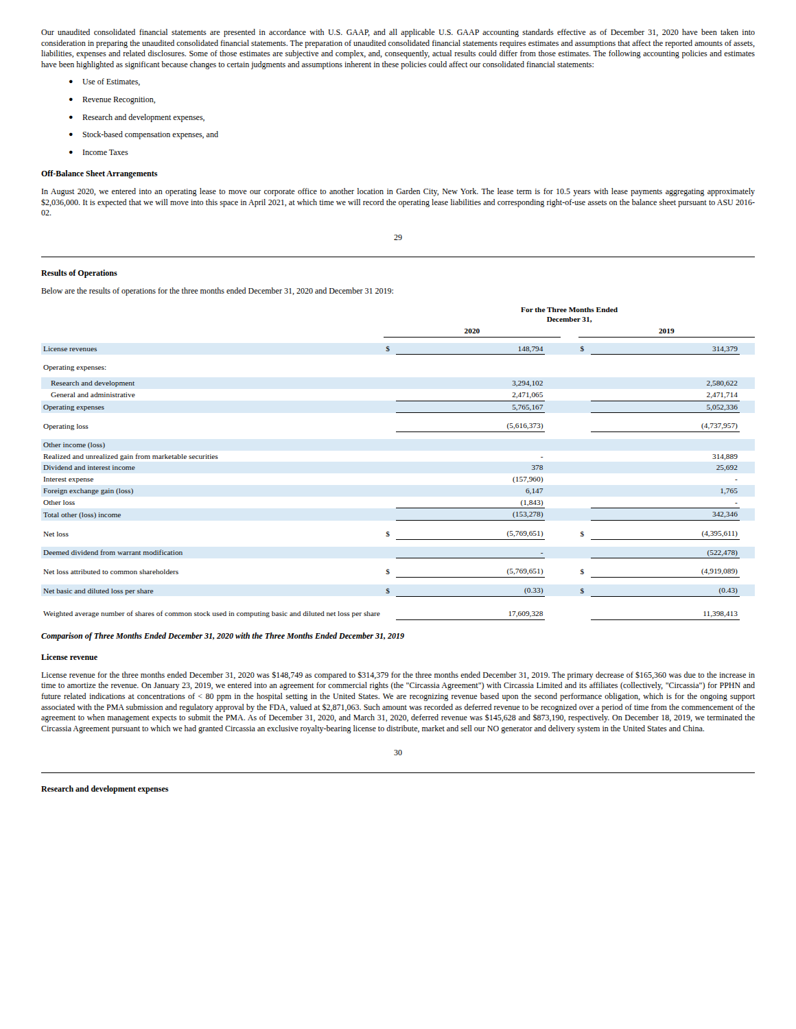Our unaudited consolidated financial statements are presented in accordance with U.S. GAAP, and all applicable U.S. GAAP accounting standards effective as of December 31, 2020 have been taken into consideration in preparing the unaudited consolidated financial statements. The preparation of unaudited consolidated financial statements requires estimates and assumptions that affect the reported amounts of assets, liabilities, expenses and related disclosures. Some of those estimates are subjective and complex, and, consequently, actual results could differ from those estimates. The following accounting policies and estimates have been highlighted as significant because changes to certain judgments and assumptions inherent in these policies could affect our consolidated financial statements:
Use of Estimates,
Revenue Recognition,
Research and development expenses,
Stock-based compensation expenses, and
Income Taxes
Off-Balance Sheet Arrangements
In August 2020, we entered into an operating lease to move our corporate office to another location in Garden City, New York. The lease term is for 10.5 years with lease payments aggregating approximately $2,036,000. It is expected that we will move into this space in April 2021, at which time we will record the operating lease liabilities and corresponding right-of-use assets on the balance sheet pursuant to ASU 2016-02.
29
Results of Operations
Below are the results of operations for the three months ended December 31, 2020 and December 31 2019:
| | For the Three Months Ended December 31, |
| | 2020 | | 2019 |
| License revenues | $ | 148,794 | | | $ | 314,379 | |
| Operating expenses: | | | | | | | |
| Research and development | | 3,294,102 | | | | 2,580,622 | |
| General and administrative | | 2,471,065 | | | | 2,471,714 | |
| Operating expenses | | 5,765,167 | | | | 5,052,336 | |
| Operating loss | | (5,616,373) | | | | (4,737,957) | |
| Other income (loss) | | | | | | | |
| Realized and unrealized gain from marketable securities | | - | | | | 314,889 | |
| Dividend and interest income | | 378 | | | | 25,692 | |
| Interest expense | | (157,960) | | | | - | |
| Foreign exchange gain (loss) | | 6,147 | | | | 1,765 | |
| Other loss | | (1,843) | | | | - | |
| Total other (loss) income | | (153,278) | | | | 342,346 | |
| Net loss | $ | (5,769,651) | | | $ | (4,395,611) | |
| Deemed dividend from warrant modification | | - | | | | (522,478) | |
| Net loss attributed to common shareholders | $ | (5,769,651) | | | $ | (4,919,089) | |
| Net basic and diluted loss per share | $ | (0.33) | | | $ | (0.43) | |
| Weighted average number of shares of common stock used in computing basic and diluted net loss per share | | 17,609,328 | | | | 11,398,413 | |
Comparison of Three Months Ended December 31, 2020 with the Three Months Ended December 31, 2019
License revenue
License revenue for the three months ended December 31, 2020 was $148,749 as compared to $314,379 for the three months ended December 31, 2019. The primary decrease of $165,360 was due to the increase in time to amortize the revenue. On January 23, 2019, we entered into an agreement for commercial rights (the "Circassia Agreement") with Circassia Limited and its affiliates (collectively, "Circassia") for PPHN and future related indications at concentrations of < 80 ppm in the hospital setting in the United States. We are recognizing revenue based upon the second performance obligation, which is for the ongoing support associated with the PMA submission and regulatory approval by the FDA, valued at $2,871,063. Such amount was recorded as deferred revenue to be recognized over a period of time from the commencement of the agreement to when management expects to submit the PMA. As of December 31, 2020, and March 31, 2020, deferred revenue was $145,628 and $873,190, respectively. On December 18, 2019, we terminated the Circassia Agreement pursuant to which we had granted Circassia an exclusive royalty-bearing license to distribute, market and sell our NO generator and delivery system in the United States and China.
30
Research and development expenses